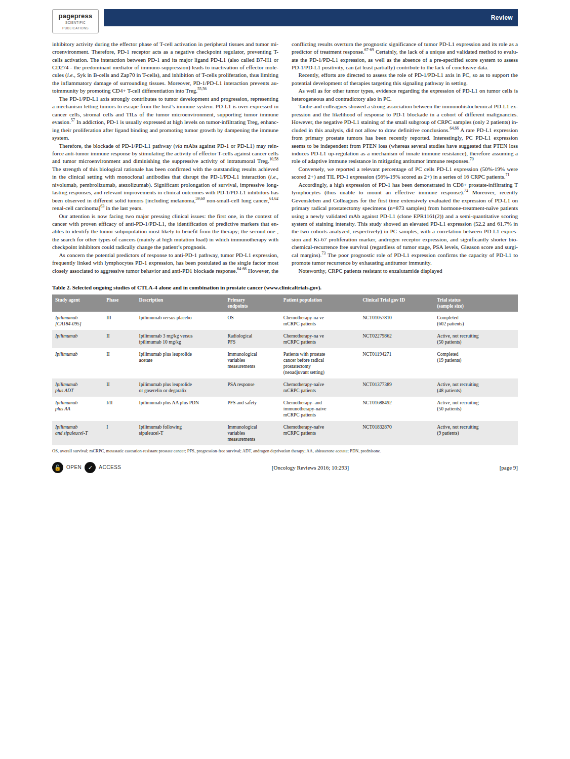pagepress SCIENTIFIC PUBLICATIONS
Review
inhibitory activity during the effector phase of T-cell activation in peripheral tissues and tumor microenvironment. Therefore, PD-1 receptor acts as a negative checkpoint regulator, preventing T-cells activation. The interaction between PD-1 and its major ligand PD-L1 (also called B7-H1 or CD274 - the predominant mediator of immuno-suppression) leads to inactivation of effector molecules (i.e., Syk in B-cells and Zap70 in T-cells), and inhibition of T-cells proliferation, thus limiting the inflammatory damage of surrounding tissues. Moreover, PD-1/PD-L1 interaction prevents autoimmunity by promoting CD4+ T-cell differentiation into Treg.55,56
The PD-1/PD-L1 axis strongly contributes to tumor development and progression, representing a mechanism letting tumors to escape from the host’s immune system. PD-L1 is over-expressed in cancer cells, stromal cells and TILs of the tumor microenvironment, supporting tumor immune evasion.57 In addiction, PD-1 is usually expressed at high levels on tumor-infiltrating Treg, enhancing their proliferation after ligand binding and promoting tumor growth by dampening the immune system.
Therefore, the blockade of PD-1/PD-L1 pathway (via mAbs against PD-1 or PD-L1) may reinforce anti-tumor immune response by stimulating the activity of effector T-cells against cancer cells and tumor microenvironment and diminishing the suppressive activity of intratumoral Treg.10,58 The strength of this biological rationale has been confirmed with the outstanding results achieved in the clinical setting with monoclonal antibodies that disrupt the PD-1/PD-L1 interaction (i.e., nivolumab, pembrolizumab, atezolizumab). Significant prolongation of survival, impressive long-lasting responses, and relevant improvements in clinical outcomes with PD-1/PD-L1 inhibitors has been observed in different solid tumors [including melanoma,59,60 non-small-cell lung cancer,61,62 renal-cell carcinoma]63 in the last years.
Our attention is now facing two major pressing clinical issues: the first one, in the context of cancer with proven efficacy of anti-PD-1/PD-L1, the identification of predictive markers that enables to identify the tumor subpopulation most likely to benefit from the therapy; the second one , the search for other types of cancers (mainly at high mutation load) in which immunotherapy with checkpoint inhibitors could radically change the patient’s prognosis.
As concern the potential predictors of response to anti-PD-1 pathway, tumor PD-L1 expression, frequently linked with lymphocytes PD-1 expression, has been postulated as the single factor most closely associated to aggressive tumor behavior and anti-PD1 blockade response.64-66 However, the conflicting results overturn the prognostic significance of tumor PD-L1 expression and its role as a predictor of treatment response.67-69 Certainly, the lack of a unique and validated method to evaluate the PD-1/PD-L1 expression, as well as the absence of a pre-specified score system to assess PD-1/PD-L1 positivity, can (at least partially) contribute to the lack of conclusive data.
Recently, efforts are directed to assess the role of PD-1/PD-L1 axis in PC, so as to support the potential development of therapies targeting this signaling pathway in setting.
As well as for other tumor types, evidence regarding the expression of PD-L1 on tumor cells is heterogeneous and contradictory also in PC.
Taube and colleagues showed a strong association between the immunohistochemical PD-L1 expression and the likelihood of response to PD-1 blockade in a cohort of different malignancies. However, the negative PD-L1 staining of the small subgroup of CRPC samples (only 2 patients) included in this analysis, did not allow to draw definitive conclusions.64,66 A rare PD-L1 expression from primary prostate tumors has been recently reported. Interestingly, PC PD-L1 expression seems to be independent from PTEN loss (whereas several studies have suggested that PTEN loss induces PD-L1 up-regulation as a mechanism of innate immune resistance), therefore assuming a role of adaptive immune resistance in mitigating antitumor immune responses.70
Conversely, we reported a relevant percentage of PC cells PD-L1 expression (50%-19% were scored 2+) and TIL PD-1 expression (56%-19% scored as 2+) in a series of 16 CRPC patients.71
Accordingly, a high expression of PD-1 has been demonstrated in CD8+ prostate-infiltrating T lymphocytes (thus unable to mount an effective immune response).72 Moreover, recently Gevensleben and Colleagues for the first time extensively evaluated the expression of PD-L1 on primary radical prostatectomy specimens (n=873 samples) from hormone-treatment-naïve patients using a newly validated mAb against PD-L1 (clone EPR1161(2)) and a semi-quantitative scoring system of staining intensity. This study showed an elevated PD-L1 expression (52.2 and 61.7% in the two cohorts analyzed, respectively) in PC samples, with a correlation between PD-L1 expression and Ki-67 proliferation marker, androgen receptor expression, and significantly shorter biochemical-recurrence free survival (regardless of tumor stage, PSA levels, Gleason score and surgical margins).73 The poor prognostic role of PD-L1 expression confirms the capacity of PD-L1 to promote tumor recurrence by exhausting antitumor immunity.
Noteworthy, CRPC patients resistant to enzalutamide displayed
Table 2. Selected ongoing studies of CTLA-4 alone and in combination in prostate cancer (www.clinicaltrials.gov).
| Study agent | Phase | Description | Primary endpoints | Patient population | Clinical Trial gov ID | Trial status (sample size) |
| --- | --- | --- | --- | --- | --- | --- |
| Ipilimumab [CA184-095] | III | Ipilimumab versus placebo | OS | Chemotherapy-na ve mCRPC patients | NCT01057810 | Completed (602 patients) |
| Ipilimumab | II | Ipilimumab 3 mg/kg versus ipilimumab 10 mg/kg | Radiological PFS | Chemotherapy-na ve mCRPC patients | NCT02279862 | Active, not recruiting (50 patients) |
| Ipilimumab | II | Ipilimumab plus leuprolide acetate | Immunological variables measurements | Patients with prostate cancer before radical prostatectomy (neoadjuvant setting) | NCT01194271 | Completed (19 patients) |
| Ipilimumab plus ADT | II | Ipilimumab plus leuprolide or goserelin or degaralix | PSA response | Chemotherapy-naïve mCRPC patients | NCT01377389 | Active, not recruiting (48 patients) |
| Ipilimumab plus AA | I/II | Ipilimumab plus AA plus PDN | PFS and safety | Chemotherapy- and immunotherapy-naïve mCRPC patients | NCT01688492 | Active, not recruiting (50 patients) |
| Ipilimumab and sipuleucel-T | I | Ipilimumab following sipuleucel-T | Immunological variables measurements | Chemotherapy-naïve mCRPC patients | NCT01832870 | Active, not recruiting (9 patients) |
OS, overall survival; mCRPC, metastatic castration-resistant prostate cancer; PFS, progression-free survival; ADT, androgen deprivation therapy; AA, abiraterone acetate; PDN, prednisone.
🔓 OPEN ✓ ACCESS
[Oncology Reviews 2016; 10:293]
[page 9]